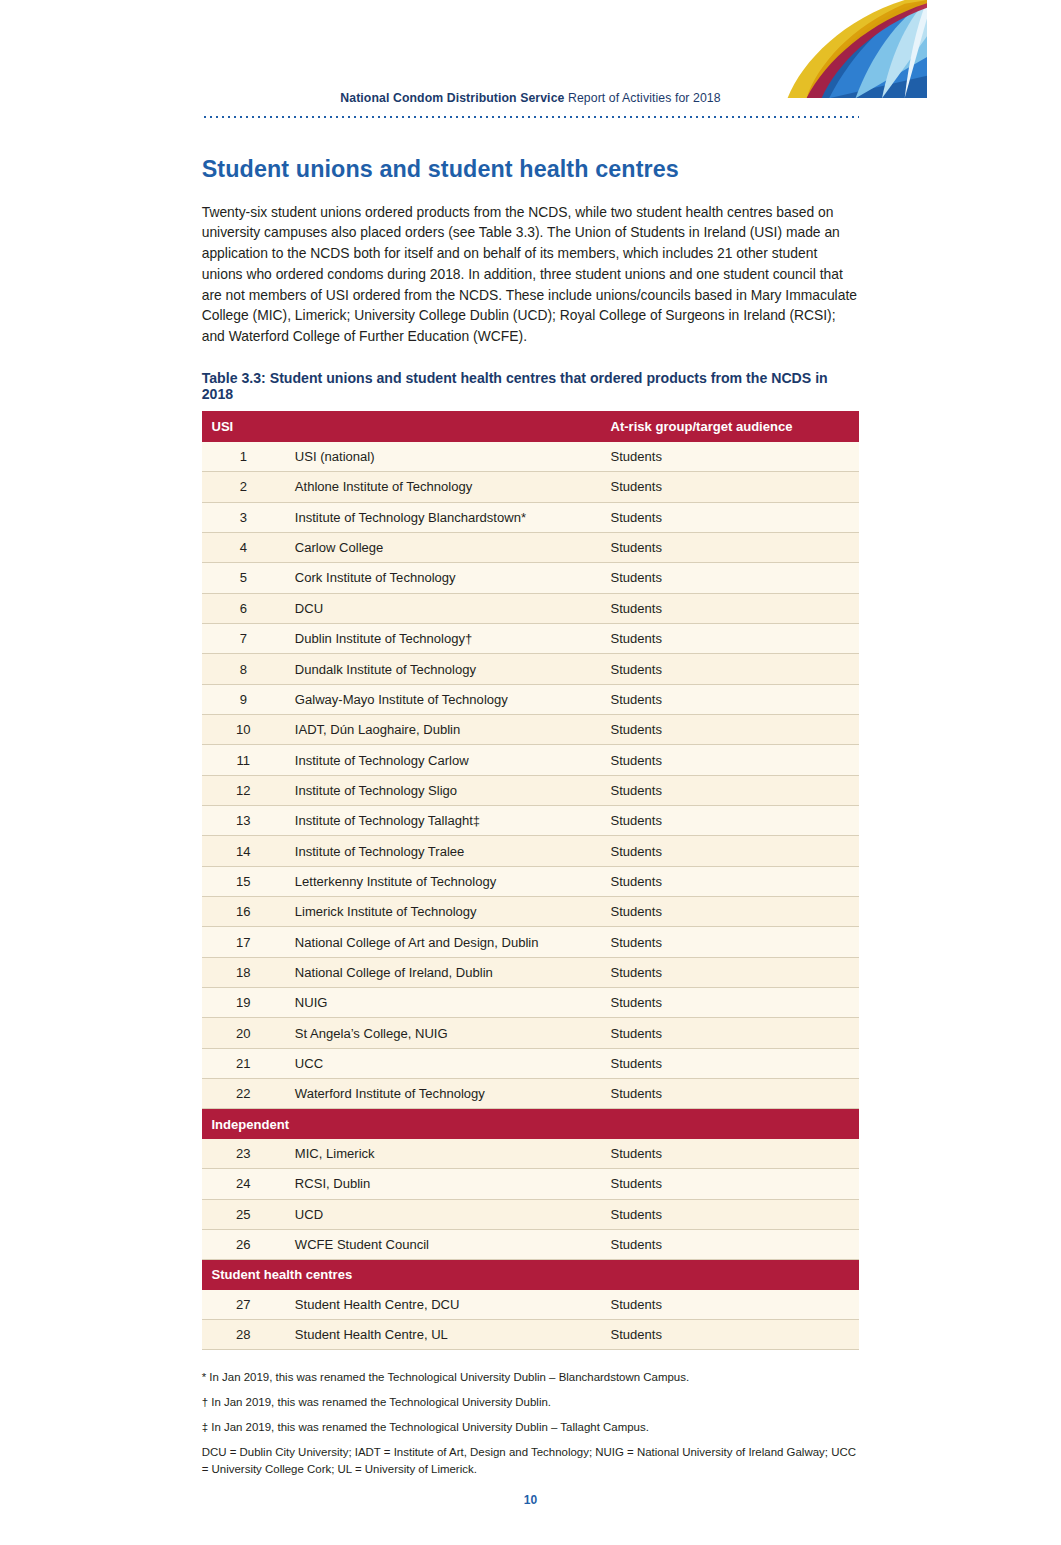National Condom Distribution Service Report of Activities for 2018
Student unions and student health centres
Twenty-six student unions ordered products from the NCDS, while two student health centres based on university campuses also placed orders (see Table 3.3). The Union of Students in Ireland (USI) made an application to the NCDS both for itself and on behalf of its members, which includes 21 other student unions who ordered condoms during 2018. In addition, three student unions and one student council that are not members of USI ordered from the NCDS. These include unions/councils based in Mary Immaculate College (MIC), Limerick; University College Dublin (UCD); Royal College of Surgeons in Ireland (RCSI); and Waterford College of Further Education (WCFE).
Table 3.3: Student unions and student health centres that ordered products from the NCDS in 2018
| USI | At-risk group/target audience |
| --- | --- |
| 1 | USI (national) | Students |
| 2 | Athlone Institute of Technology | Students |
| 3 | Institute of Technology Blanchardstown* | Students |
| 4 | Carlow College | Students |
| 5 | Cork Institute of Technology | Students |
| 6 | DCU | Students |
| 7 | Dublin Institute of Technology† | Students |
| 8 | Dundalk Institute of Technology | Students |
| 9 | Galway-Mayo Institute of Technology | Students |
| 10 | IADT, Dún Laoghaire, Dublin | Students |
| 11 | Institute of Technology Carlow | Students |
| 12 | Institute of Technology Sligo | Students |
| 13 | Institute of Technology Tallaght‡ | Students |
| 14 | Institute of Technology Tralee | Students |
| 15 | Letterkenny Institute of Technology | Students |
| 16 | Limerick Institute of Technology | Students |
| 17 | National College of Art and Design, Dublin | Students |
| 18 | National College of Ireland, Dublin | Students |
| 19 | NUIG | Students |
| 20 | St Angela’s College, NUIG | Students |
| 21 | UCC | Students |
| 22 | Waterford Institute of Technology | Students |
| Independent |
| 23 | MIC, Limerick | Students |
| 24 | RCSI, Dublin | Students |
| 25 | UCD | Students |
| 26 | WCFE Student Council | Students |
| Student health centres |
| 27 | Student Health Centre, DCU | Students |
| 28 | Student Health Centre, UL | Students |
* In Jan 2019, this was renamed the Technological University Dublin – Blanchardstown Campus.
† In Jan 2019, this was renamed the Technological University Dublin.
‡ In Jan 2019, this was renamed the Technological University Dublin – Tallaght Campus.
DCU = Dublin City University; IADT = Institute of Art, Design and Technology; NUIG = National University of Ireland Galway; UCC = University College Cork; UL = University of Limerick.
10